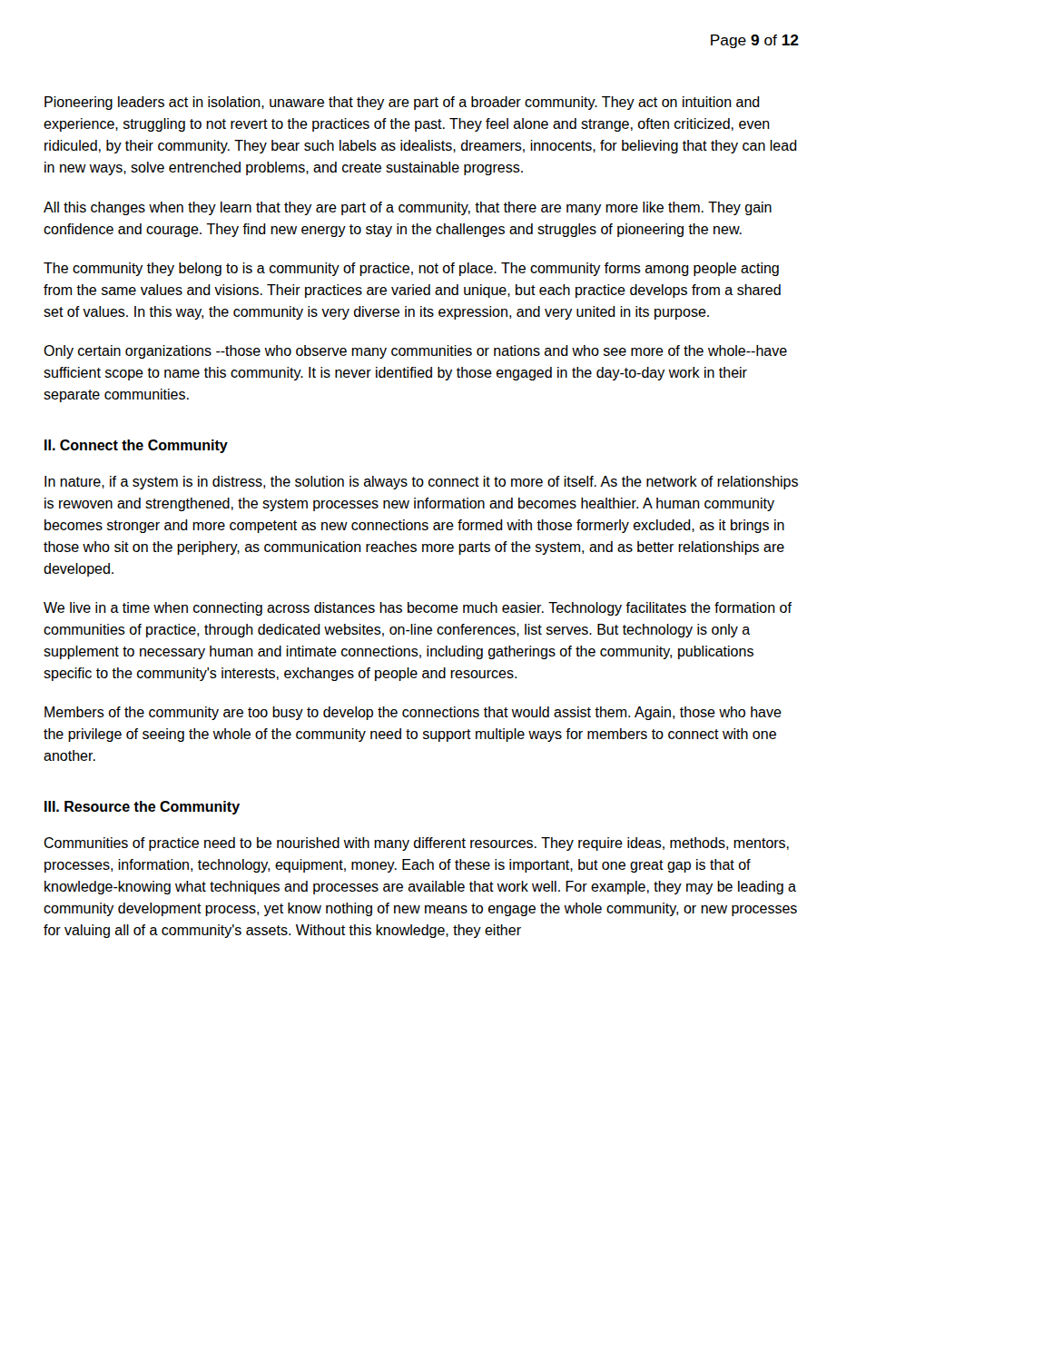Page 9 of 12
Pioneering leaders act in isolation, unaware that they are part of a broader community. They act on intuition and experience, struggling to not revert to the practices of the past. They feel alone and strange, often criticized, even ridiculed, by their community. They bear such labels as idealists, dreamers, innocents, for believing that they can lead in new ways, solve entrenched problems, and create sustainable progress.
All this changes when they learn that they are part of a community, that there are many more like them. They gain confidence and courage. They find new energy to stay in the challenges and struggles of pioneering the new.
The community they belong to is a community of practice, not of place. The community forms among people acting from the same values and visions. Their practices are varied and unique, but each practice develops from a shared set of values. In this way, the community is very diverse in its expression, and very united in its purpose.
Only certain organizations --those who observe many communities or nations and who see more of the whole--have sufficient scope to name this community. It is never identified by those engaged in the day-to-day work in their separate communities.
II. Connect the Community
In nature, if a system is in distress, the solution is always to connect it to more of itself. As the network of relationships is rewoven and strengthened, the system processes new information and becomes healthier. A human community becomes stronger and more competent as new connections are formed with those formerly excluded, as it brings in those who sit on the periphery, as communication reaches more parts of the system, and as better relationships are developed.
We live in a time when connecting across distances has become much easier. Technology facilitates the formation of communities of practice, through dedicated websites, on-line conferences, list serves. But technology is only a supplement to necessary human and intimate connections, including gatherings of the community, publications specific to the community's interests, exchanges of people and resources.
Members of the community are too busy to develop the connections that would assist them. Again, those who have the privilege of seeing the whole of the community need to support multiple ways for members to connect with one another.
III. Resource the Community
Communities of practice need to be nourished with many different resources. They require ideas, methods, mentors, processes, information, technology, equipment, money. Each of these is important, but one great gap is that of knowledge-knowing what techniques and processes are available that work well. For example, they may be leading a community development process, yet know nothing of new means to engage the whole community, or new processes for valuing all of a community's assets. Without this knowledge, they either